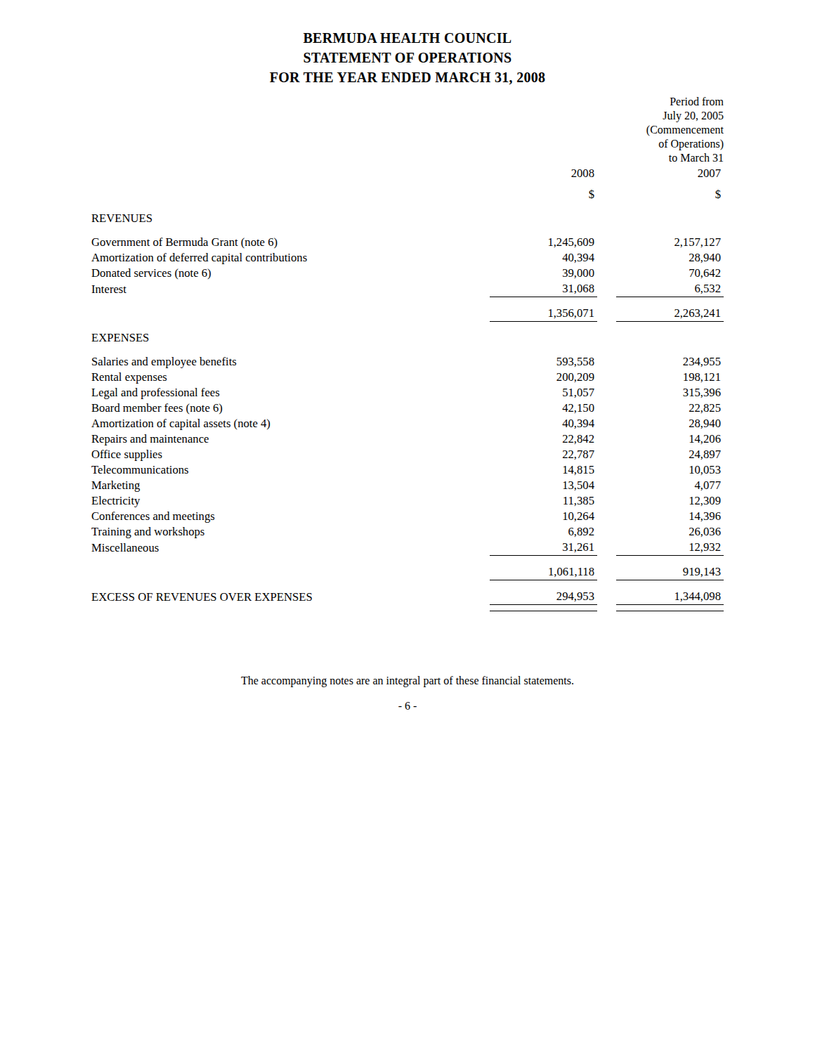BERMUDA HEALTH COUNCIL
STATEMENT OF OPERATIONS
FOR THE YEAR ENDED MARCH 31, 2008
| | | | | Period from July 20, 2005 (Commencement of Operations) to March 31 |
| | | 2008 | | 2007 |
| | | $ | | $ |
| REVENUES | | | | |
| Government of Bermuda Grant (note 6) | | 1,245,609 | | 2,157,127 |
| Amortization of deferred capital contributions | | 40,394 | | 28,940 |
| Donated services (note 6) | | 39,000 | | 70,642 |
| Interest | | 31,068 | | 6,532 |
| | | 1,356,071 | | 2,263,241 |
| EXPENSES | | | | |
| Salaries and employee benefits | | 593,558 | | 234,955 |
| Rental expenses | | 200,209 | | 198,121 |
| Legal and professional fees | | 51,057 | | 315,396 |
| Board member fees (note 6) | | 42,150 | | 22,825 |
| Amortization of capital assets (note 4) | | 40,394 | | 28,940 |
| Repairs and maintenance | | 22,842 | | 14,206 |
| Office supplies | | 22,787 | | 24,897 |
| Telecommunications | | 14,815 | | 10,053 |
| Marketing | | 13,504 | | 4,077 |
| Electricity | | 11,385 | | 12,309 |
| Conferences and meetings | | 10,264 | | 14,396 |
| Training and workshops | | 6,892 | | 26,036 |
| Miscellaneous | | 31,261 | | 12,932 |
| | | 1,061,118 | | 919,143 |
| EXCESS OF REVENUES OVER EXPENSES | | 294,953 | | 1,344,098 |
The accompanying notes are an integral part of these financial statements.
- 6 -